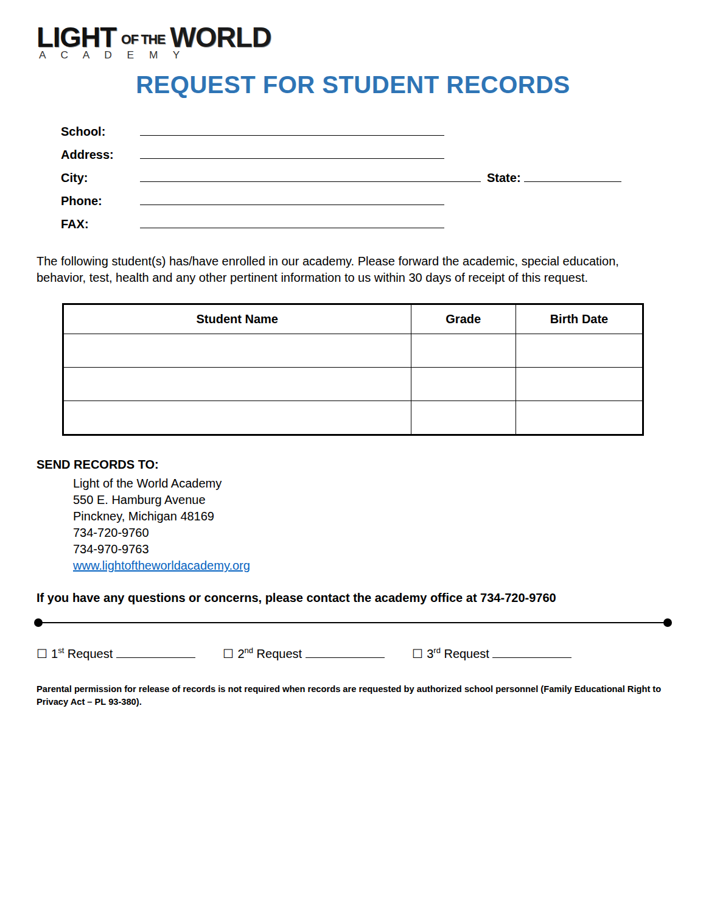LIGHT OF THE WORLD
A C A D E M Y
REQUEST FOR STUDENT RECORDS
| School: | |
| Address: | |
| City: | State: |
| Phone: | |
| FAX: | |
The following student(s) has/have enrolled in our academy. Please forward the academic, special education, behavior, test, health and any other pertinent information to us within 30 days of receipt of this request.
| Student Name | Grade | Birth Date |
| --- | --- | --- |
SEND RECORDS TO:
Light of the World Academy
550 E. Hamburg Avenue
Pinckney, Michigan 48169
734-720-9760
734-970-9763
www.lightoftheworldacademy.org
If you have any questions or concerns, please contact the academy office at 734-720-9760
☐1st Request ☐2nd Request ☐3rd Request
Parental permission for release of records is not required when records are requested by authorized school personnel (Family Educational Right to Privacy Act – PL 93-380).